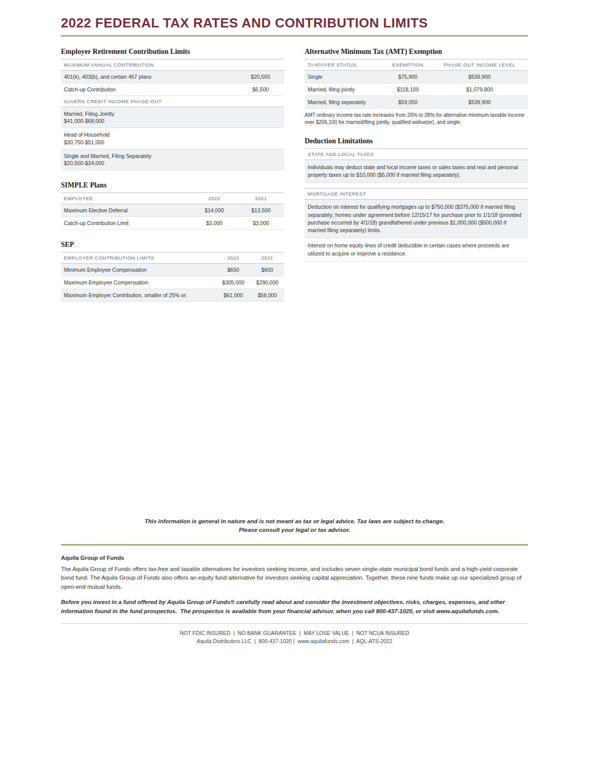2022 FEDERAL TAX RATES AND CONTRIBUTION LIMITS
Employer Retirement Contribution Limits
| MAXIMUM ANNUAL CONTRIBUTION |
| --- |
| 401(k), 403(b), and certain 457 plans | $20,500 |
| Catch-up Contribution | $6,500 |
| SAVERS CREDIT INCOME PHASE-OUT |
| Married, Filing Jointly $41,000-$68,000 |
| Head of Household $30,750-$51,000 |
| Single and Married, Filing Separately $20,500-$34,000 |
SIMPLE Plans
| EMPLOYEE | 2022 | 2021 |
| --- | --- | --- |
| Maximum Elective Deferral | $14,000 | $13,500 |
| Catch-up Contribution Limit | $3,000 | $3,000 |
SEP
| EMPLOYER CONTRIBUTION LIMITS | 2022 | 2021 |
| --- | --- | --- |
| Minimum Employee Compensation | $650 | $600 |
| Maximum Employee Compensation | $305,000 | $290,000 |
| Maximum Employer Contribution, smaller of 25% or: | $61,000 | $58,000 |
Alternative Minimum Tax (AMT) Exemption
| TAXPAYER STATUS | EXEMPTION | PHASE-OUT INCOME LEVEL |
| --- | --- | --- |
| Single | $75,900 | $539,900 |
| Married, filing jointly | $118,100 | $1,079,800 |
| Married, filing separately | $59,050 | $539,900 |
AMT ordinary income tax rate increases from 26% to 28% for alternative minimum taxable income over $206,100 for married/filing jointly, qualified widow(er), and single.
Deduction Limitations
STATE AND LOCAL TAXES
Individuals may deduct state and local income taxes or sales taxes and real and personal property taxes up to $10,000 ($5,000 if married filing separately).
MORTGAGE INTEREST
Deduction on interest for qualifying mortgages up to $750,000 ($375,000 if married filing separately; homes under agreement before 12/15/17 for purchase prior to 1/1/18 (provided purchase occurred by 4/1/18) grandfathered under previous $1,000,000 ($500,000 if married filing separately) limits.
Interest on home equity lines of credit deductible in certain cases where proceeds are utilized to acquire or improve a residence.
This information is general in nature and is not meant as tax or legal advice. Tax laws are subject to change.
Please consult your legal or tax advisor.
Aquila Group of Funds
The Aquila Group of Funds offers tax-free and taxable alternatives for investors seeking income, and includes seven single-state municipal bond funds and a high-yield corporate bond fund. The Aquila Group of Funds also offers an equity fund alternative for investors seeking capital appreciation. Together, these nine funds make up our specialized group of open-end mutual funds.
Before you invest in a fund offered by Aquila Group of Funds® carefully read about and consider the investment objectives, risks, charges, expenses, and other information found in the fund prospectus. The prospectus is available from your financial advisor, when you call 800-437-1020, or visit www.aquilafunds.com.
NOT FDIC INSURED | NO BANK GUARANTEE | MAY LOSE VALUE | NOT NCUA INSURED
Aquila Distributors LLC | 800-437-1020 | www.aquilafunds.com | AQL-ATS-2022